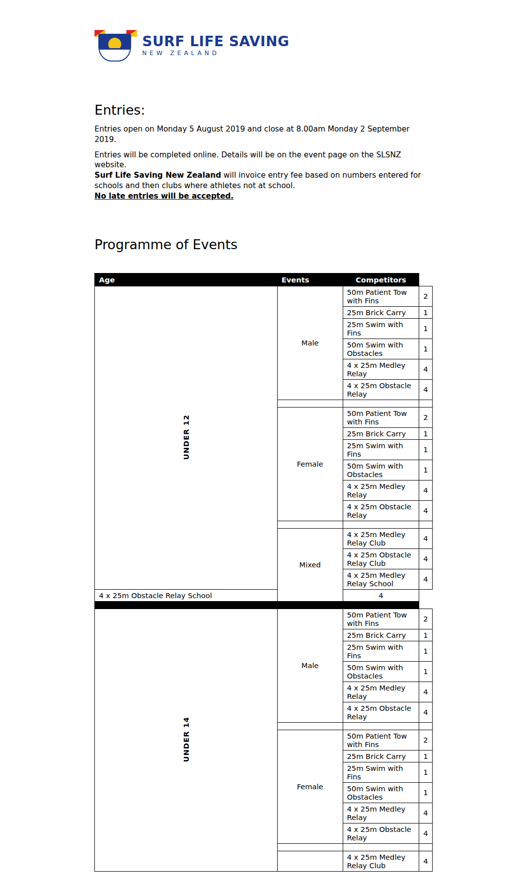SURF LIFE SAVING NEW ZEALAND
Entries:
Entries open on Monday 5 August 2019 and close at 8.00am Monday 2 September 2019.
Entries will be completed online. Details will be on the event page on the SLSNZ website.
Surf Life Saving New Zealand will invoice entry fee based on numbers entered for schools and then clubs where athletes not at school.
No late entries will be accepted.
Programme of Events
| Age | Events | Competitors |
| --- | --- | --- |
| UNDER 12 | Male | 50m Patient Tow with Fins | 2 |
| 25m Brick Carry | 1 |
| 25m Swim with Fins | 1 |
| 50m Swim with Obstacles | 1 |
| 4 x 25m Medley Relay | 4 |
| 4 x 25m Obstacle Relay | 4 |
| Female | 50m Patient Tow with Fins | 2 |
| 25m Brick Carry | 1 |
| 25m Swim with Fins | 1 |
| 50m Swim with Obstacles | 1 |
| 4 x 25m Medley Relay | 4 |
| 4 x 25m Obstacle Relay | 4 |
| Mixed | 4 x 25m Medley Relay Club | 4 |
| 4 x 25m Obstacle Relay Club | 4 |
| 4 x 25m Medley Relay School | 4 |
| 4 x 25m Obstacle Relay School | 4 |
| UNDER 14 | Male | 50m Patient Tow with Fins | 2 |
| 25m Brick Carry | 1 |
| 25m Swim with Fins | 1 |
| 50m Swim with Obstacles | 1 |
| 4 x 25m Medley Relay | 4 |
| 4 x 25m Obstacle Relay | 4 |
| Female | 50m Patient Tow with Fins | 2 |
| 25m Brick Carry | 1 |
| 25m Swim with Fins | 1 |
| 50m Swim with Obstacles | 1 |
| 4 x 25m Medley Relay | 4 |
| 4 x 25m Obstacle Relay | 4 |
| | 4 x 25m Medley Relay Club | 4 |